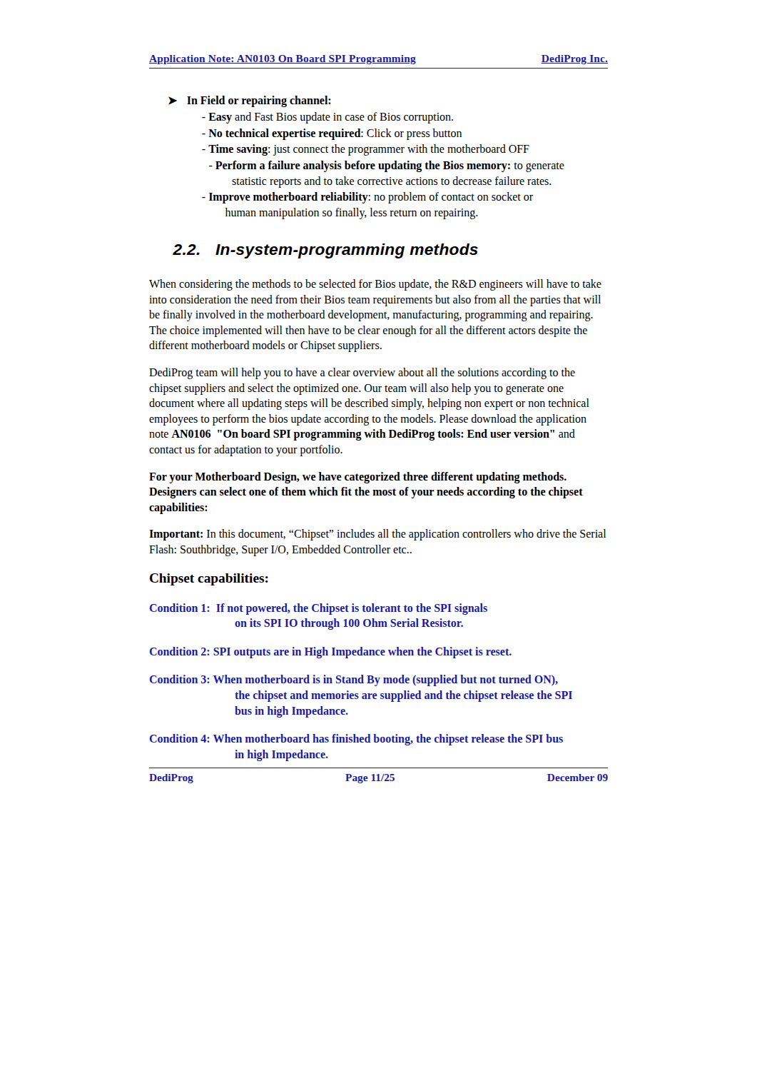Application Note: AN0103 On Board SPI Programming DediProg Inc.
➤In Field or repairing channel:
- Easy and Fast Bios update in case of Bios corruption.
- No technical expertise required: Click or press button
- Time saving: just connect the programmer with the motherboard OFF
- Perform a failure analysis before updating the Bios memory: to generate statistic reports and to take corrective actions to decrease failure rates.
- Improve motherboard reliability: no problem of contact on socket or human manipulation so finally, less return on repairing.
2.2. In-system-programming methods
When considering the methods to be selected for Bios update, the R&D engineers will have to take into consideration the need from their Bios team requirements but also from all the parties that will be finally involved in the motherboard development, manufacturing, programming and repairing. The choice implemented will then have to be clear enough for all the different actors despite the different motherboard models or Chipset suppliers.
DediProg team will help you to have a clear overview about all the solutions according to the chipset suppliers and select the optimized one. Our team will also help you to generate one document where all updating steps will be described simply, helping non expert or non technical employees to perform the bios update according to the models. Please download the application note AN0106 "On board SPI programming with DediProg tools: End user version" and contact us for adaptation to your portfolio.
For your Motherboard Design, we have categorized three different updating methods. Designers can select one of them which fit the most of your needs according to the chipset capabilities:
Important: In this document, “Chipset” includes all the application controllers who drive the Serial Flash: Southbridge, Super I/O, Embedded Controller etc..
Chipset capabilities:
Condition 1: If not powered, the Chipset is tolerant to the SPI signals on its SPI IO through 100 Ohm Serial Resistor.
Condition 2: SPI outputs are in High Impedance when the Chipset is reset.
Condition 3: When motherboard is in Stand By mode (supplied but not turned ON), the chipset and memories are supplied and the chipset release the SPI bus in high Impedance.
Condition 4: When motherboard has finished booting, the chipset release the SPI bus in high Impedance.
DediProg December 09
Page 11/25